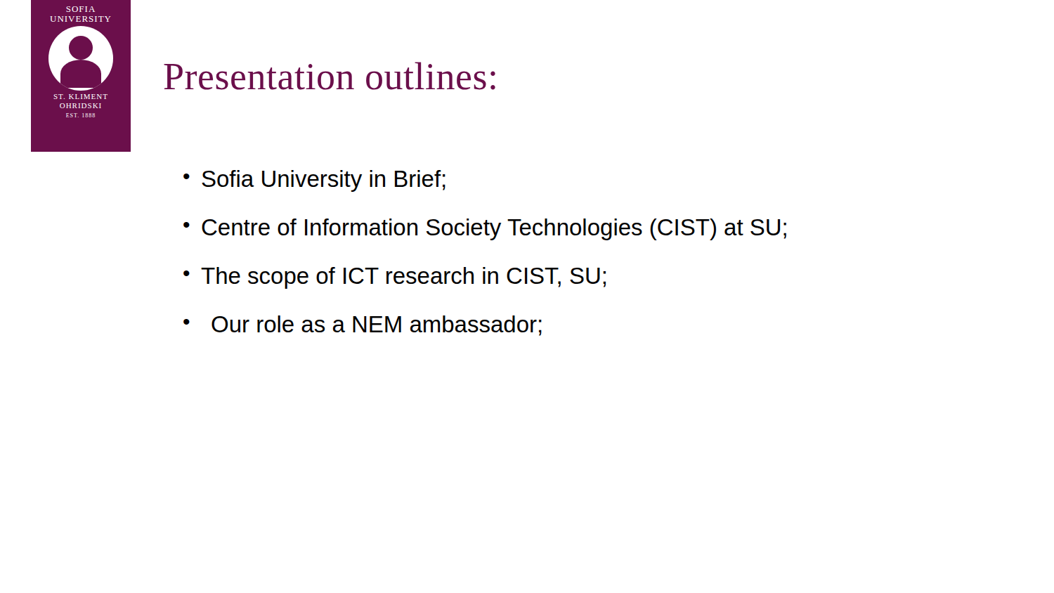Sofia
University
St. Kliment
Ohridski
est. 1888
Presentation outlines:
Sofia University in Brief;
Centre of Information Society Technologies (CIST) at SU;
The scope of ICT research in CIST, SU;
Our role as a NEM ambassador;